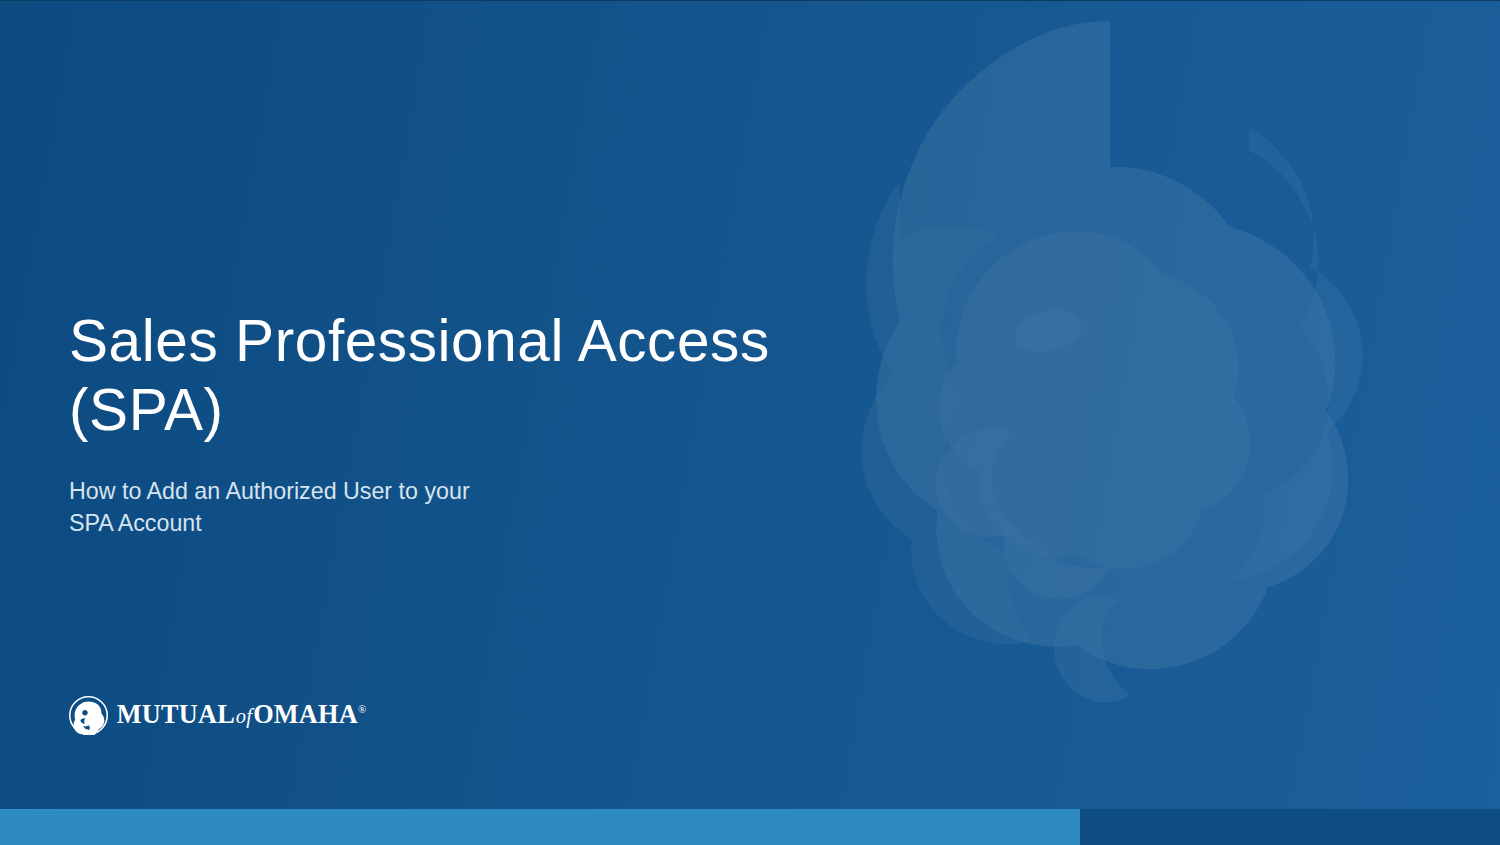Sales Professional Access (SPA)
How to Add an Authorized User to your SPA Account
Mutualof Omaha®